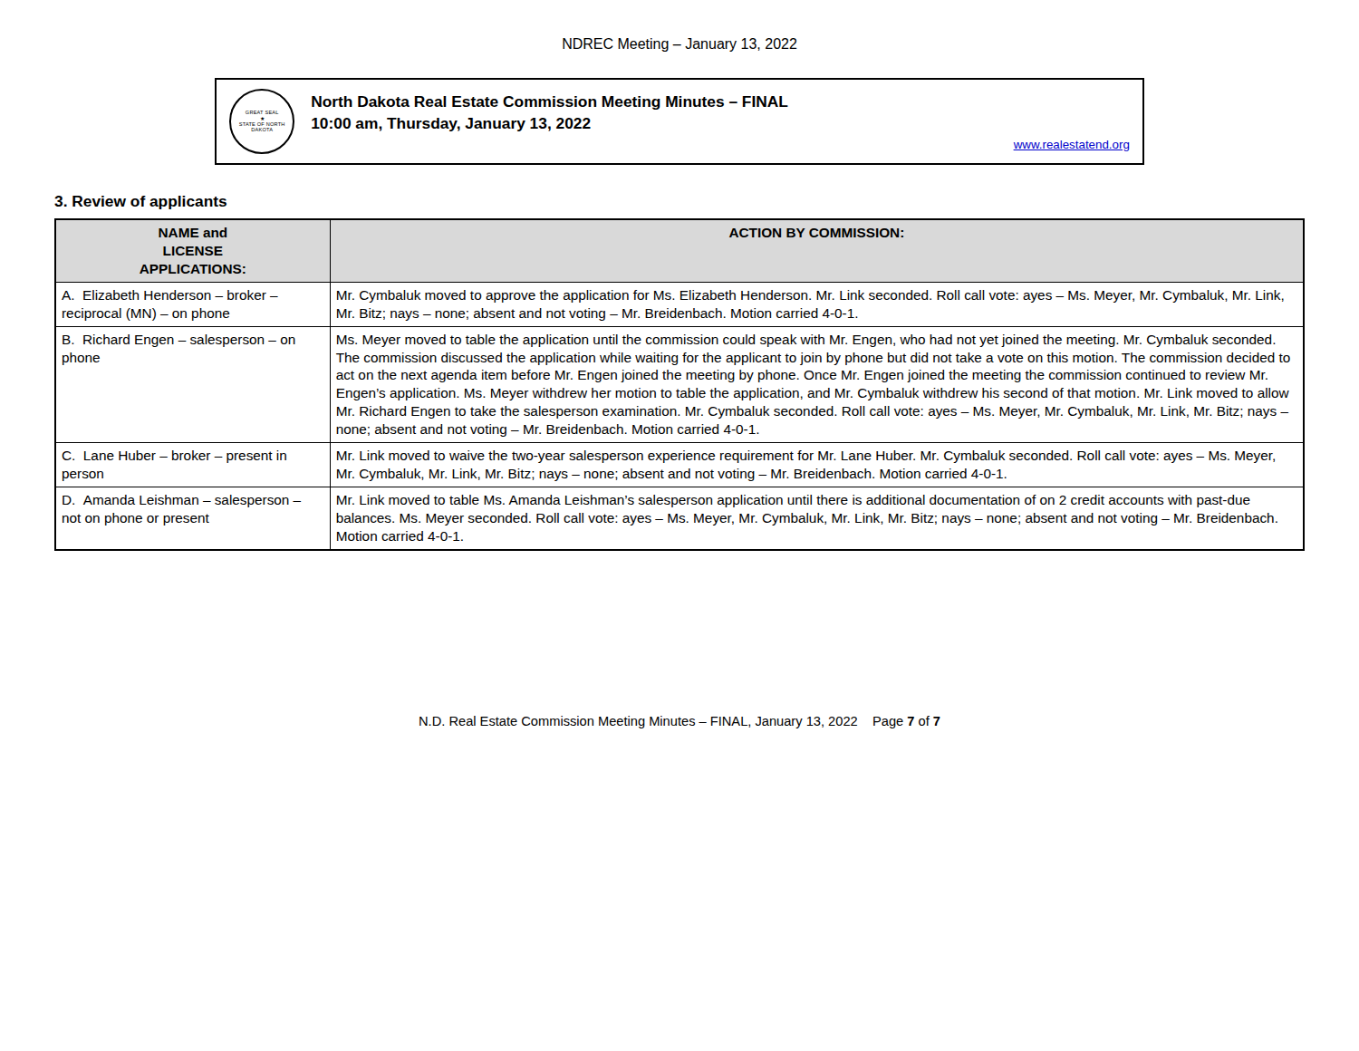NDREC Meeting – January 13, 2022
GREAT SEAL
★
STATE OF NORTH DAKOTA
North Dakota Real Estate Commission Meeting Minutes – FINAL
10:00 am, Thursday, January 13, 2022
www.realestatend.org
3. Review of applicants
| NAME and LICENSE APPLICATIONS: | ACTION BY COMMISSION: |
| --- | --- |
| A. Elizabeth Henderson – broker – reciprocal (MN) – on phone | Mr. Cymbaluk moved to approve the application for Ms. Elizabeth Henderson. Mr. Link seconded. Roll call vote: ayes – Ms. Meyer, Mr. Cymbaluk, Mr. Link, Mr. Bitz; nays – none; absent and not voting – Mr. Breidenbach. Motion carried 4-0-1. |
| B. Richard Engen – salesperson – on phone | Ms. Meyer moved to table the application until the commission could speak with Mr. Engen, who had not yet joined the meeting. Mr. Cymbaluk seconded. The commission discussed the application while waiting for the applicant to join by phone but did not take a vote on this motion. The commission decided to act on the next agenda item before Mr. Engen joined the meeting by phone. Once Mr. Engen joined the meeting the commission continued to review Mr. Engen’s application. Ms. Meyer withdrew her motion to table the application, and Mr. Cymbaluk withdrew his second of that motion. Mr. Link moved to allow Mr. Richard Engen to take the salesperson examination. Mr. Cymbaluk seconded. Roll call vote: ayes – Ms. Meyer, Mr. Cymbaluk, Mr. Link, Mr. Bitz; nays – none; absent and not voting – Mr. Breidenbach. Motion carried 4-0-1. |
| C. Lane Huber – broker – present in person | Mr. Link moved to waive the two-year salesperson experience requirement for Mr. Lane Huber. Mr. Cymbaluk seconded. Roll call vote: ayes – Ms. Meyer, Mr. Cymbaluk, Mr. Link, Mr. Bitz; nays – none; absent and not voting – Mr. Breidenbach. Motion carried 4-0-1. |
| D. Amanda Leishman – salesperson – not on phone or present | Mr. Link moved to table Ms. Amanda Leishman’s salesperson application until there is additional documentation of on 2 credit accounts with past-due balances. Ms. Meyer seconded. Roll call vote: ayes – Ms. Meyer, Mr. Cymbaluk, Mr. Link, Mr. Bitz; nays – none; absent and not voting – Mr. Breidenbach. Motion carried 4-0-1. |
N.D. Real Estate Commission Meeting Minutes – FINAL, January 13, 2022 Page 7 of 7